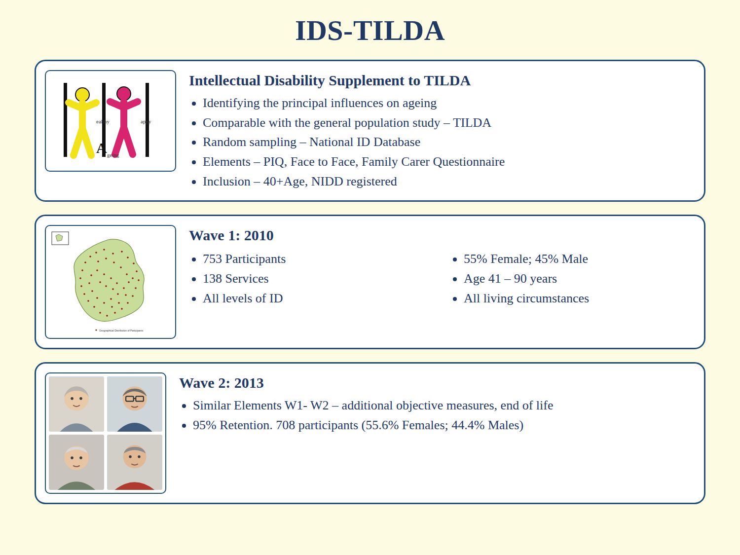IDS-TILDA
ealthy appy A geing
Intellectual Disability Supplement to TILDA
Identifying the principal influences on ageing
Comparable with the general population study – TILDA
Random sampling – National ID Database
Elements – PIQ, Face to Face, Family Carer Questionnaire
Inclusion – 40+Age, NIDD registered
Geographical Distribution of Participants
Wave 1: 2010
753 Participants
138 Services
All levels of ID
55% Female; 45% Male
Age 41 – 90 years
All living circumstances
Wave 2: 2013
Similar Elements W1- W2 – additional objective measures, end of life
95% Retention. 708 participants (55.6% Females; 44.4% Males)